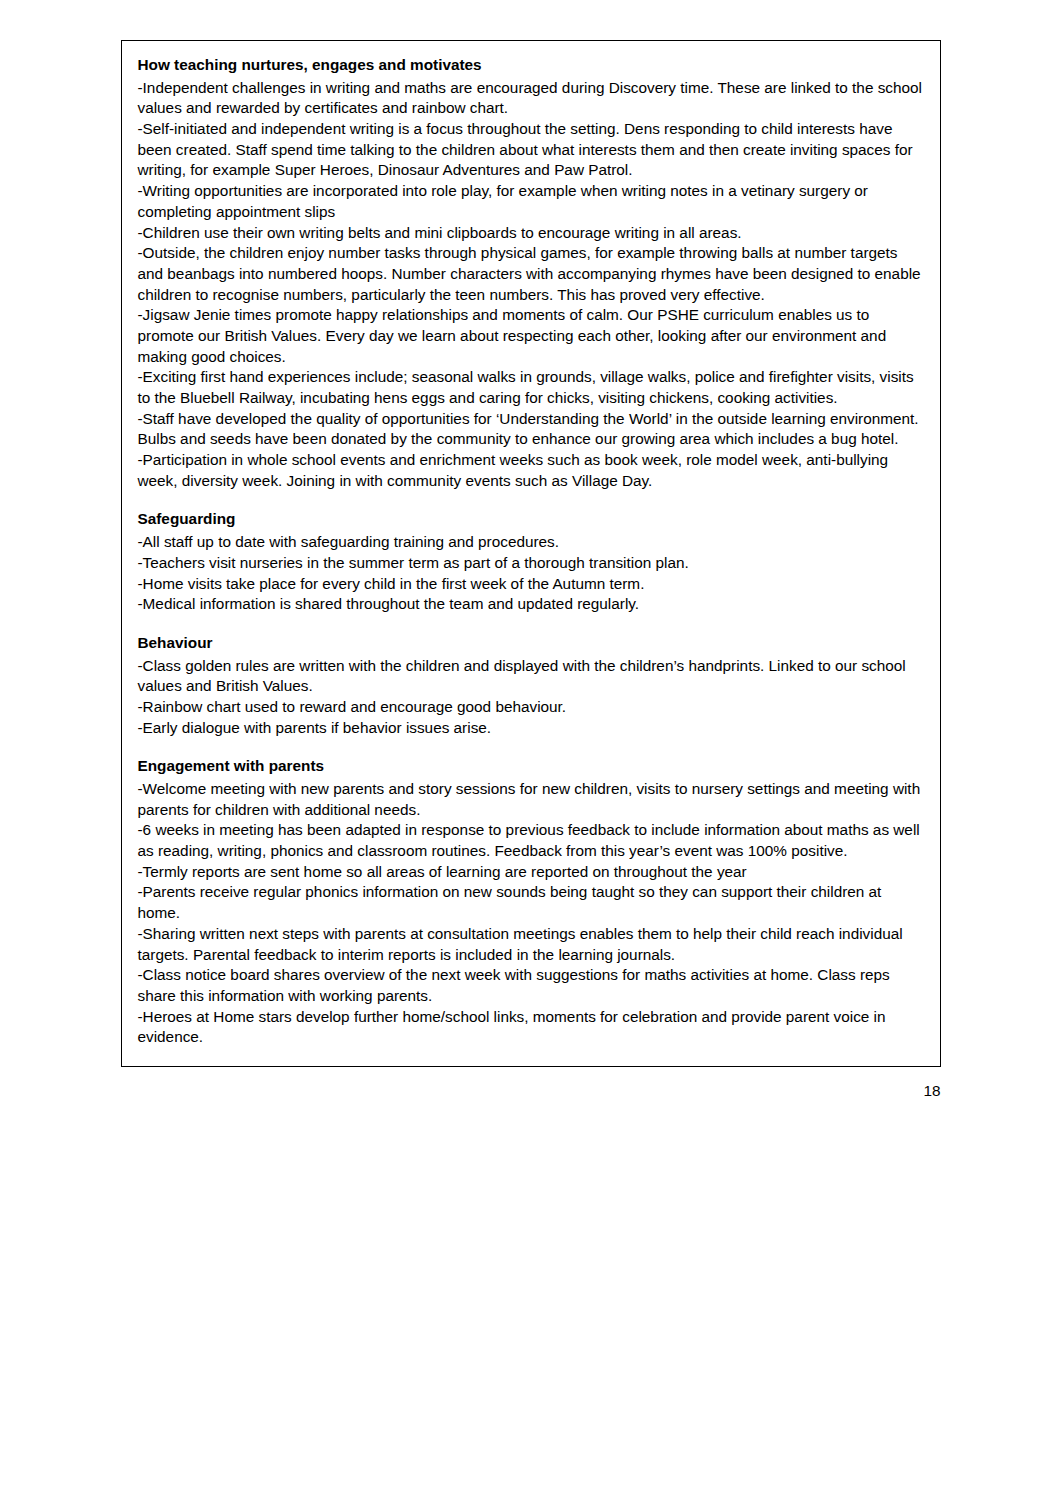How teaching nurtures, engages and motivates
-Independent challenges in writing and maths are encouraged during Discovery time. These are linked to the school values and rewarded by certificates and rainbow chart.
-Self-initiated and independent writing is a focus throughout the setting. Dens responding to child interests have been created. Staff spend time talking to the children about what interests them and then create inviting spaces for writing, for example Super Heroes, Dinosaur Adventures and Paw Patrol.
-Writing opportunities are incorporated into role play, for example when writing notes in a vetinary surgery or completing appointment slips
-Children use their own writing belts and mini clipboards to encourage writing in all areas.
-Outside, the children enjoy number tasks through physical games, for example throwing balls at number targets and beanbags into numbered hoops. Number characters with accompanying rhymes have been designed to enable children to recognise numbers, particularly the teen numbers. This has proved very effective.
-Jigsaw Jenie times promote happy relationships and moments of calm. Our PSHE curriculum enables us to promote our British Values. Every day we learn about respecting each other, looking after our environment and making good choices.
-Exciting first hand experiences include; seasonal walks in grounds, village walks, police and firefighter visits, visits to the Bluebell Railway, incubating hens eggs and caring for chicks, visiting chickens, cooking activities.
-Staff have developed the quality of opportunities for ‘Understanding the World’ in the outside learning environment. Bulbs and seeds have been donated by the community to enhance our growing area which includes a bug hotel.
-Participation in whole school events and enrichment weeks such as book week, role model week, anti-bullying week, diversity week. Joining in with community events such as Village Day.
Safeguarding
-All staff up to date with safeguarding training and procedures.
-Teachers visit nurseries in the summer term as part of a thorough transition plan.
-Home visits take place for every child in the first week of the Autumn term.
-Medical information is shared throughout the team and updated regularly.
Behaviour
-Class golden rules are written with the children and displayed with the children’s handprints. Linked to our school values and British Values.
-Rainbow chart used to reward and encourage good behaviour.
-Early dialogue with parents if behavior issues arise.
Engagement with parents
-Welcome meeting with new parents and story sessions for new children, visits to nursery settings and meeting with parents for children with additional needs.
-6 weeks in meeting has been adapted in response to previous feedback to include information about maths as well as reading, writing, phonics and classroom routines. Feedback from this year’s event was 100% positive.
-Termly reports are sent home so all areas of learning are reported on throughout the year
-Parents receive regular phonics information on new sounds being taught so they can support their children at home.
-Sharing written next steps with parents at consultation meetings enables them to help their child reach individual targets. Parental feedback to interim reports is included in the learning journals.
-Class notice board shares overview of the next week with suggestions for maths activities at home. Class reps share this information with working parents.
-Heroes at Home stars develop further home/school links, moments for celebration and provide parent voice in evidence.
18